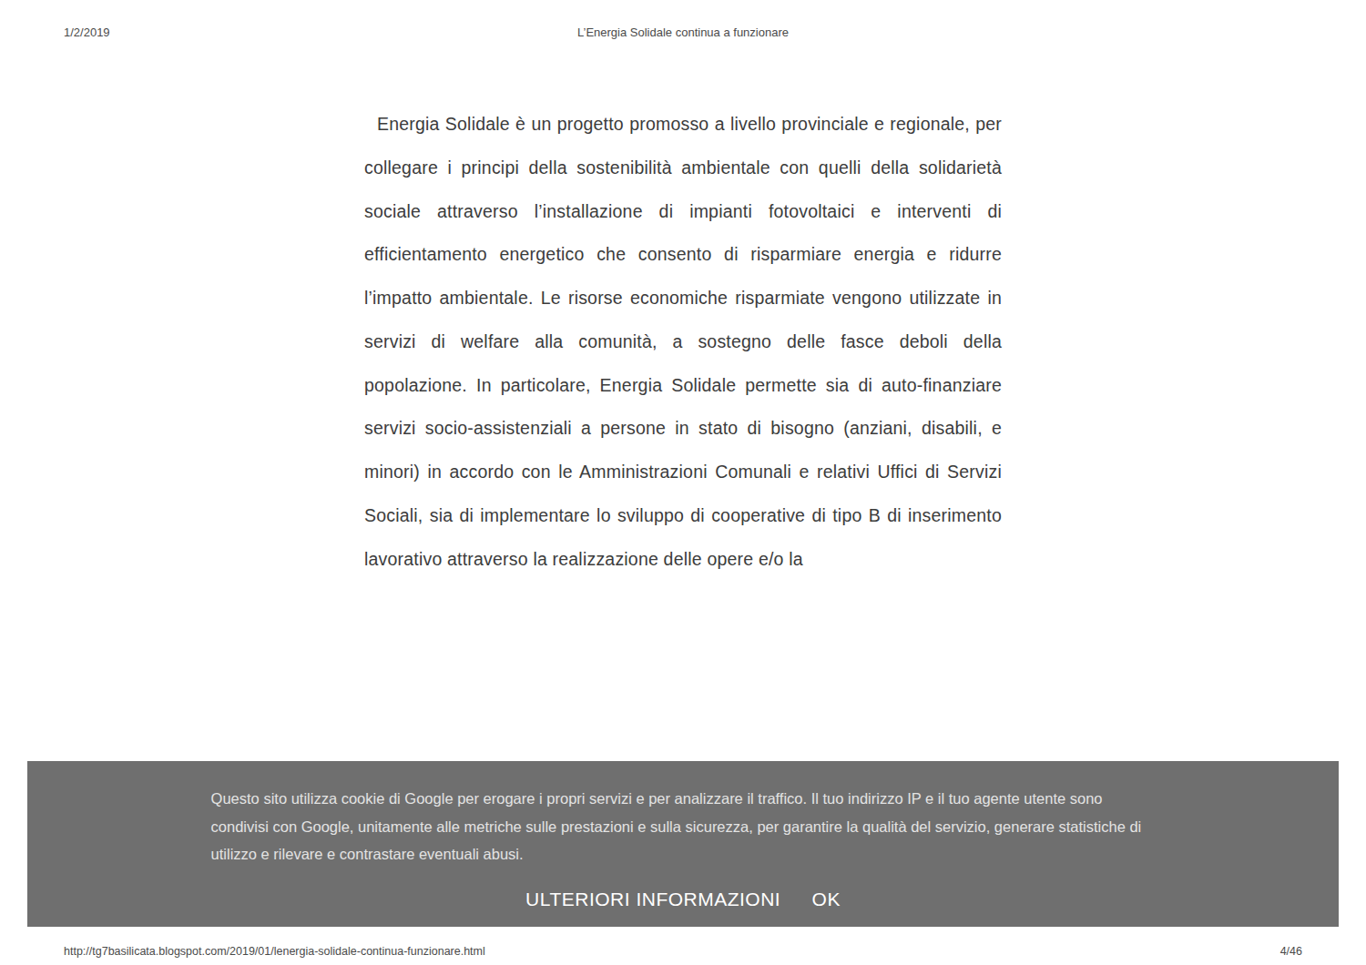1/2/2019 L’Energia Solidale continua a funzionare
Energia Solidale è un progetto promosso a livello provinciale e regionale, per collegare i principi della sostenibilità ambientale con quelli della solidarietà sociale attraverso l’installazione di impianti fotovoltaici e interventi di efficientamento energetico che consento di risparmiare energia e ridurre l’impatto ambientale. Le risorse economiche risparmiate vengono utilizzate in servizi di welfare alla comunità, a sostegno delle fasce deboli della popolazione. In particolare, Energia Solidale permette sia di auto-finanziare servizi socio-assistenziali a persone in stato di bisogno (anziani, disabili, e minori) in accordo con le Amministrazioni Comunali e relativi Uffici di Servizi Sociali, sia di implementare lo sviluppo di cooperative di tipo B di inserimento lavorativo attraverso la realizzazione delle opere e/o la
Questo sito utilizza cookie di Google per erogare i propri servizi e per analizzare il traffico. Il tuo indirizzo IP e il tuo agente utente sono condivisi con Google, unitamente alle metriche sulle prestazioni e sulla sicurezza, per garantire la qualità del servizio, generare statistiche di utilizzo e rilevare e contrastare eventuali abusi.
ULTERIORI INFORMAZIONI OK
http://tg7basilicata.blogspot.com/2019/01/lenergia-solidale-continua-funzionare.html 4/46